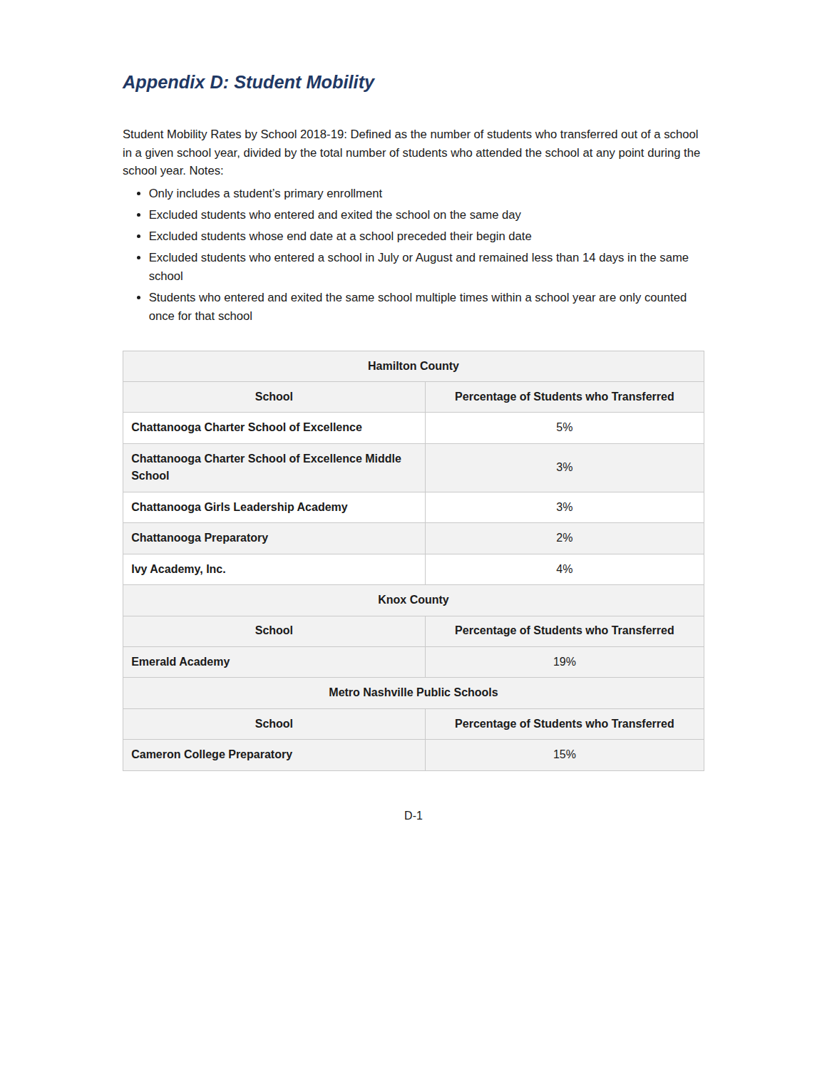Appendix D: Student Mobility
Student Mobility Rates by School 2018-19: Defined as the number of students who transferred out of a school in a given school year, divided by the total number of students who attended the school at any point during the school year. Notes:
Only includes a student’s primary enrollment
Excluded students who entered and exited the school on the same day
Excluded students whose end date at a school preceded their begin date
Excluded students who entered a school in July or August and remained less than 14 days in the same school
Students who entered and exited the same school multiple times within a school year are only counted once for that school
| Hamilton County |
| School | Percentage of Students who Transferred |
| Chattanooga Charter School of Excellence | 5% |
| Chattanooga Charter School of Excellence Middle School | 3% |
| Chattanooga Girls Leadership Academy | 3% |
| Chattanooga Preparatory | 2% |
| Ivy Academy, Inc. | 4% |
| Knox County |
| School | Percentage of Students who Transferred |
| Emerald Academy | 19% |
| Metro Nashville Public Schools |
| School | Percentage of Students who Transferred |
| Cameron College Preparatory | 15% |
D-1